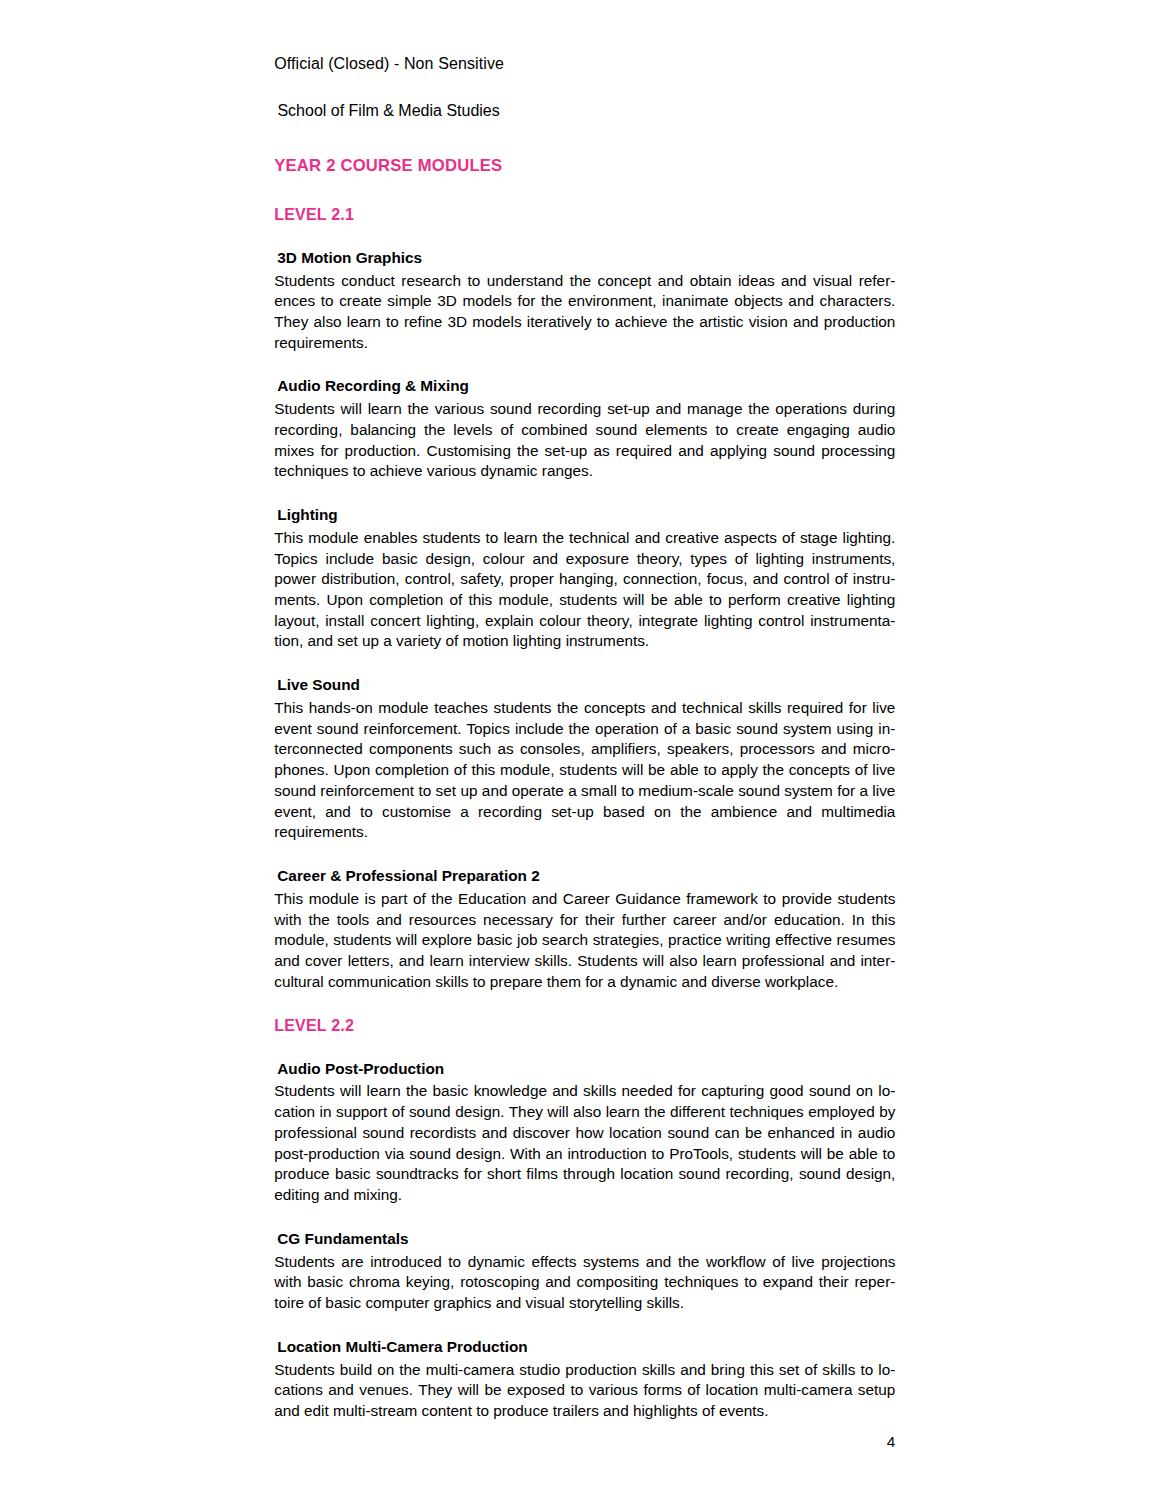Official (Closed) - Non Sensitive
School of Film & Media Studies
YEAR 2 COURSE MODULES
LEVEL 2.1
3D Motion Graphics
Students conduct research to understand the concept and obtain ideas and visual references to create simple 3D models for the environment, inanimate objects and characters. They also learn to refine 3D models iteratively to achieve the artistic vision and production requirements.
Audio Recording & Mixing
Students will learn the various sound recording set-up and manage the operations during recording, balancing the levels of combined sound elements to create engaging audio mixes for production. Customising the set-up as required and applying sound processing techniques to achieve various dynamic ranges.
Lighting
This module enables students to learn the technical and creative aspects of stage lighting. Topics include basic design, colour and exposure theory, types of lighting instruments, power distribution, control, safety, proper hanging, connection, focus, and control of instruments. Upon completion of this module, students will be able to perform creative lighting layout, install concert lighting, explain colour theory, integrate lighting control instrumentation, and set up a variety of motion lighting instruments.
Live Sound
This hands-on module teaches students the concepts and technical skills required for live event sound reinforcement. Topics include the operation of a basic sound system using interconnected components such as consoles, amplifiers, speakers, processors and microphones. Upon completion of this module, students will be able to apply the concepts of live sound reinforcement to set up and operate a small to medium-scale sound system for a live event, and to customise a recording set-up based on the ambience and multimedia requirements.
Career & Professional Preparation 2
This module is part of the Education and Career Guidance framework to provide students with the tools and resources necessary for their further career and/or education. In this module, students will explore basic job search strategies, practice writing effective resumes and cover letters, and learn interview skills. Students will also learn professional and intercultural communication skills to prepare them for a dynamic and diverse workplace.
LEVEL 2.2
Audio Post-Production
Students will learn the basic knowledge and skills needed for capturing good sound on location in support of sound design. They will also learn the different techniques employed by professional sound recordists and discover how location sound can be enhanced in audio post-production via sound design. With an introduction to ProTools, students will be able to produce basic soundtracks for short films through location sound recording, sound design, editing and mixing.
CG Fundamentals
Students are introduced to dynamic effects systems and the workflow of live projections with basic chroma keying, rotoscoping and compositing techniques to expand their repertoire of basic computer graphics and visual storytelling skills.
Location Multi-Camera Production
Students build on the multi-camera studio production skills and bring this set of skills to locations and venues. They will be exposed to various forms of location multi-camera setup and edit multi-stream content to produce trailers and highlights of events.
4